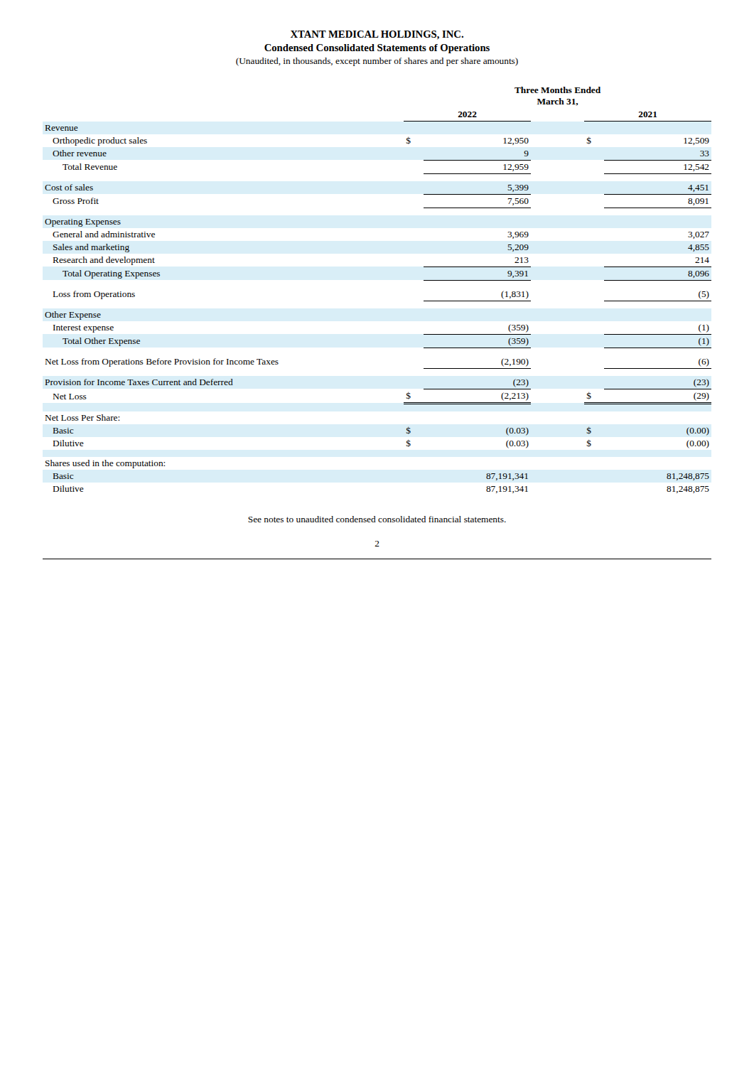XTANT MEDICAL HOLDINGS, INC.
Condensed Consolidated Statements of Operations
(Unaudited, in thousands, except number of shares and per share amounts)
| | | Three Months Ended March 31, |
| | | 2022 | | 2021 |
| Revenue | | | | | | |
| Orthopedic product sales | | $ | 12,950 | | $ | 12,509 |
| Other revenue | | | 9 | | | 33 |
| Total Revenue | | | 12,959 | | | 12,542 |
| Cost of sales | | | 5,399 | | | 4,451 |
| Gross Profit | | | 7,560 | | | 8,091 |
| Operating Expenses | | | | | | |
| General and administrative | | | 3,969 | | | 3,027 |
| Sales and marketing | | | 5,209 | | | 4,855 |
| Research and development | | | 213 | | | 214 |
| Total Operating Expenses | | | 9,391 | | | 8,096 |
| Loss from Operations | | | (1,831) | | | (5) |
| Other Expense | | | | | | |
| Interest expense | | | (359) | | | (1) |
| Total Other Expense | | | (359) | | | (1) |
| Net Loss from Operations Before Provision for Income Taxes | | | (2,190) | | | (6) |
| Provision for Income Taxes Current and Deferred | | | (23) | | | (23) |
| Net Loss | | $ | (2,213) | | $ | (29) |
| Net Loss Per Share: | | | | | | |
| Basic | | $ | (0.03) | | $ | (0.00) |
| Dilutive | | $ | (0.03) | | $ | (0.00) |
| Shares used in the computation: | | | | | | |
| Basic | | | 87,191,341 | | | 81,248,875 |
| Dilutive | | | 87,191,341 | | | 81,248,875 |
See notes to unaudited condensed consolidated financial statements.
2